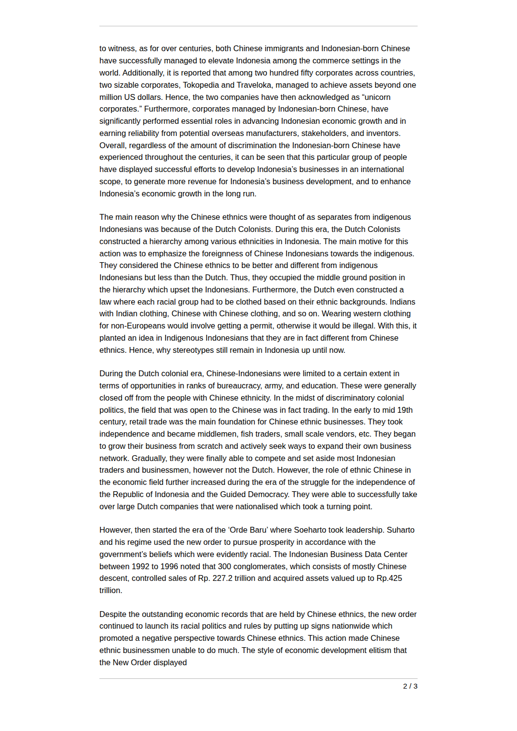to witness, as for over centuries, both Chinese immigrants and Indonesian-born Chinese have successfully managed to elevate Indonesia among the commerce settings in the world. Additionally, it is reported that among two hundred fifty corporates across countries, two sizable corporates, Tokopedia and Traveloka, managed to achieve assets beyond one million US dollars. Hence, the two companies have then acknowledged as “unicorn corporates.” Furthermore, corporates managed by Indonesian-born Chinese, have significantly performed essential roles in advancing Indonesian economic growth and in earning reliability from potential overseas manufacturers, stakeholders, and inventors. Overall, regardless of the amount of discrimination the Indonesian-born Chinese have experienced throughout the centuries, it can be seen that this particular group of people have displayed successful efforts to develop Indonesia’s businesses in an international scope, to generate more revenue for Indonesia’s business development, and to enhance Indonesia’s economic growth in the long run.
The main reason why the Chinese ethnics were thought of as separates from indigenous Indonesians was because of the Dutch Colonists. During this era, the Dutch Colonists constructed a hierarchy among various ethnicities in Indonesia. The main motive for this action was to emphasize the foreignness of Chinese Indonesians towards the indigenous. They considered the Chinese ethnics to be better and different from indigenous Indonesians but less than the Dutch. Thus, they occupied the middle ground position in the hierarchy which upset the Indonesians. Furthermore, the Dutch even constructed a law where each racial group had to be clothed based on their ethnic backgrounds. Indians with Indian clothing, Chinese with Chinese clothing, and so on. Wearing western clothing for non-Europeans would involve getting a permit, otherwise it would be illegal. With this, it planted an idea in Indigenous Indonesians that they are in fact different from Chinese ethnics. Hence, why stereotypes still remain in Indonesia up until now.
During the Dutch colonial era, Chinese-Indonesians were limited to a certain extent in terms of opportunities in ranks of bureaucracy, army, and education. These were generally closed off from the people with Chinese ethnicity. In the midst of discriminatory colonial politics, the field that was open to the Chinese was in fact trading. In the early to mid 19th century, retail trade was the main foundation for Chinese ethnic businesses. They took independence and became middlemen, fish traders, small scale vendors, etc. They began to grow their business from scratch and actively seek ways to expand their own business network. Gradually, they were finally able to compete and set aside most Indonesian traders and businessmen, however not the Dutch. However, the role of ethnic Chinese in the economic field further increased during the era of the struggle for the independence of the Republic of Indonesia and the Guided Democracy. They were able to successfully take over large Dutch companies that were nationalised which took a turning point.
However, then started the era of the ‘Orde Baru’ where Soeharto took leadership. Suharto and his regime used the new order to pursue prosperity in accordance with the government’s beliefs which were evidently racial. The Indonesian Business Data Center between 1992 to 1996 noted that 300 conglomerates, which consists of mostly Chinese descent, controlled sales of Rp. 227.2 trillion and acquired assets valued up to Rp.425 trillion.
Despite the outstanding economic records that are held by Chinese ethnics, the new order continued to launch its racial politics and rules by putting up signs nationwide which promoted a negative perspective towards Chinese ethnics. This action made Chinese ethnic businessmen unable to do much. The style of economic development elitism that the New Order displayed
2 / 3